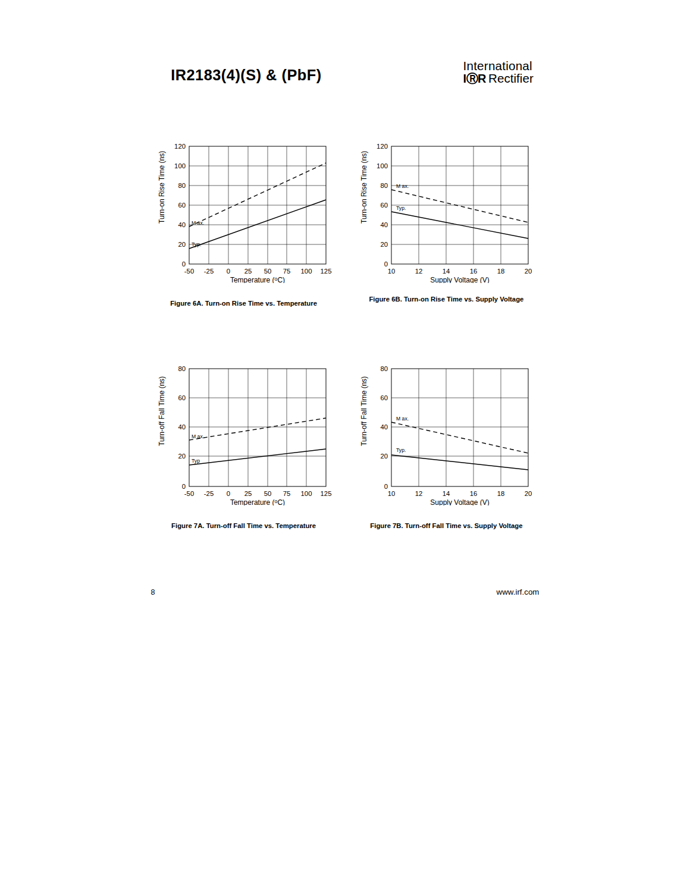IR2183(4)(S) & (PbF)
International
IⓇR Rectifier
Turn-on Rise Time (ns) 120 100 80 60 40 20 0 M ax. Typ. -50 -25 0 25 50 75 100 125 Temperature (oC)
Figure 6A. Turn-on Rise Time vs. Temperature
Turn-on Rise Time (ns) 120 100 80 60 40 20 0 M ax. Typ. 10 12 14 16 18 20 Supply Voltage (V)
Figure 6B. Turn-on Rise Time vs. Supply Voltage
Turn-off Fall Time (ns) 80 60 40 20 0 M ax. Typ -50 -25 0 25 50 75 100 125 Temperature (oC)
Figure 7A. Turn-off Fall Time vs. Temperature
Turn-off Fall Time (ns) 80 60 40 20 0 M ax. Typ. 10 12 14 16 18 20 Supply Voltage (V)
Figure 7B. Turn-off Fall Time vs. Supply Voltage
8
www.irf.com